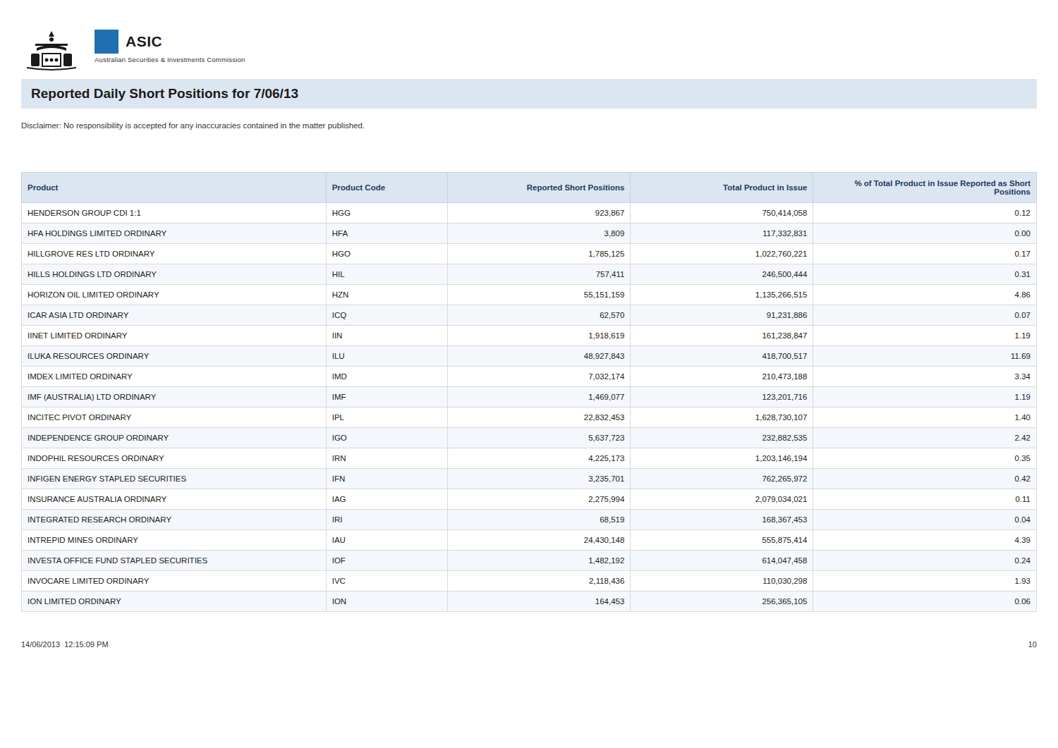ASIC
Australian Securities & Investments Commission
Reported Daily Short Positions for 7/06/13
Disclaimer: No responsibility is accepted for any inaccuracies contained in the matter published.
| Product | Product Code | Reported Short Positions | Total Product in Issue | % of Total Product in Issue Reported as Short Positions |
| --- | --- | --- | --- | --- |
| HENDERSON GROUP CDI 1:1 | HGG | 923,867 | 750,414,058 | 0.12 |
| HFA HOLDINGS LIMITED ORDINARY | HFA | 3,809 | 117,332,831 | 0.00 |
| HILLGROVE RES LTD ORDINARY | HGO | 1,785,125 | 1,022,760,221 | 0.17 |
| HILLS HOLDINGS LTD ORDINARY | HIL | 757,411 | 246,500,444 | 0.31 |
| HORIZON OIL LIMITED ORDINARY | HZN | 55,151,159 | 1,135,266,515 | 4.86 |
| ICAR ASIA LTD ORDINARY | ICQ | 62,570 | 91,231,886 | 0.07 |
| IINET LIMITED ORDINARY | IIN | 1,918,619 | 161,238,847 | 1.19 |
| ILUKA RESOURCES ORDINARY | ILU | 48,927,843 | 418,700,517 | 11.69 |
| IMDEX LIMITED ORDINARY | IMD | 7,032,174 | 210,473,188 | 3.34 |
| IMF (AUSTRALIA) LTD ORDINARY | IMF | 1,469,077 | 123,201,716 | 1.19 |
| INCITEC PIVOT ORDINARY | IPL | 22,832,453 | 1,628,730,107 | 1.40 |
| INDEPENDENCE GROUP ORDINARY | IGO | 5,637,723 | 232,882,535 | 2.42 |
| INDOPHIL RESOURCES ORDINARY | IRN | 4,225,173 | 1,203,146,194 | 0.35 |
| INFIGEN ENERGY STAPLED SECURITIES | IFN | 3,235,701 | 762,265,972 | 0.42 |
| INSURANCE AUSTRALIA ORDINARY | IAG | 2,275,994 | 2,079,034,021 | 0.11 |
| INTEGRATED RESEARCH ORDINARY | IRI | 68,519 | 168,367,453 | 0.04 |
| INTREPID MINES ORDINARY | IAU | 24,430,148 | 555,875,414 | 4.39 |
| INVESTA OFFICE FUND STAPLED SECURITIES | IOF | 1,482,192 | 614,047,458 | 0.24 |
| INVOCARE LIMITED ORDINARY | IVC | 2,118,436 | 110,030,298 | 1.93 |
| ION LIMITED ORDINARY | ION | 164,453 | 256,365,105 | 0.06 |
14/06/2013 12:15:09 PM
10